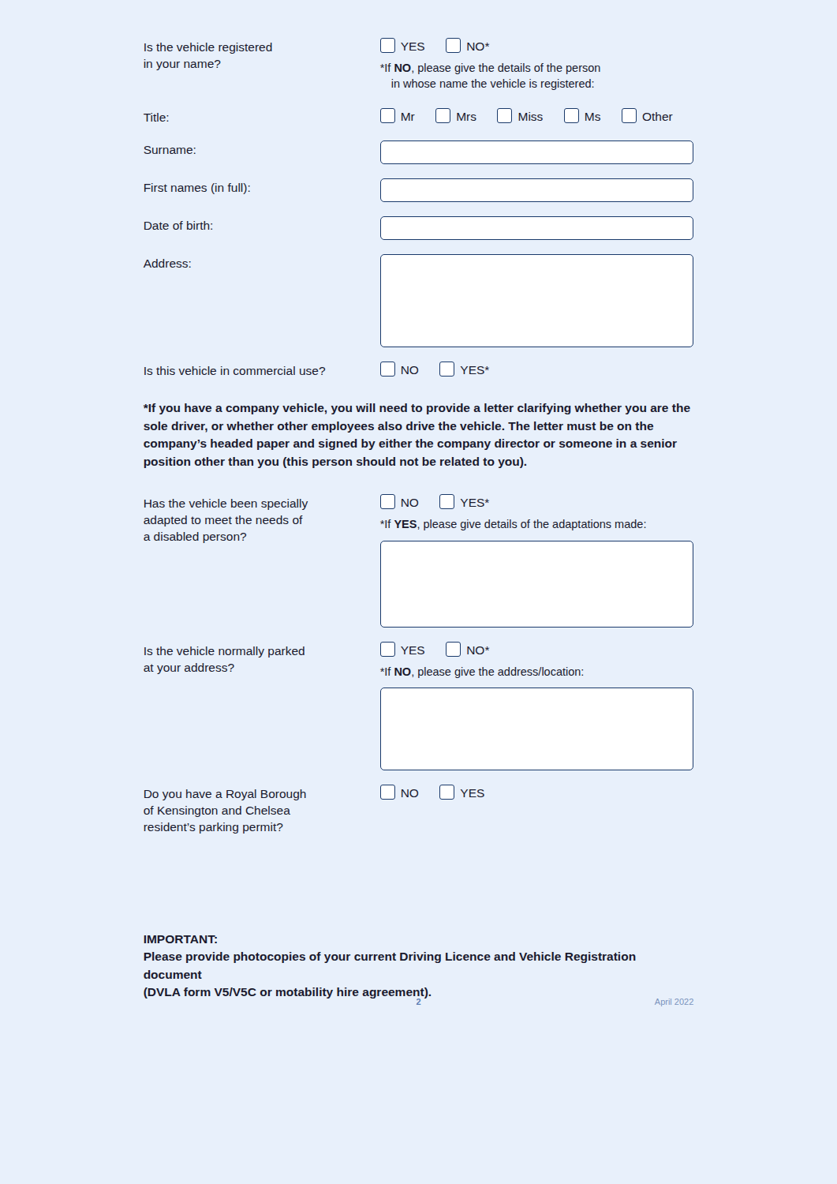Is the vehicle registered
in your name?
YES NO*
*If NO, please give the details of the person
in whose name the vehicle is registered:
Title:
Mr Mrs Miss Ms Other
Surname:
First names (in full):
Date of birth:
Address:
Is this vehicle in commercial use?
NO YES*
*If you have a company vehicle, you will need to provide a letter clarifying whether you are the sole driver, or whether other employees also drive the vehicle. The letter must be on the company’s headed paper and signed by either the company director or someone in a senior position other than you (this person should not be related to you).
Has the vehicle been specially
adapted to meet the needs of
a disabled person?
NO YES*
*If YES, please give details of the adaptations made:
Is the vehicle normally parked
at your address?
YES NO*
*If NO, please give the address/location:
Do you have a Royal Borough
of Kensington and Chelsea
resident’s parking permit?
NO YES
IMPORTANT:
Please provide photocopies of your current Driving Licence and Vehicle Registration document
(DVLA form V5/V5C or motability hire agreement).
2 April 2022